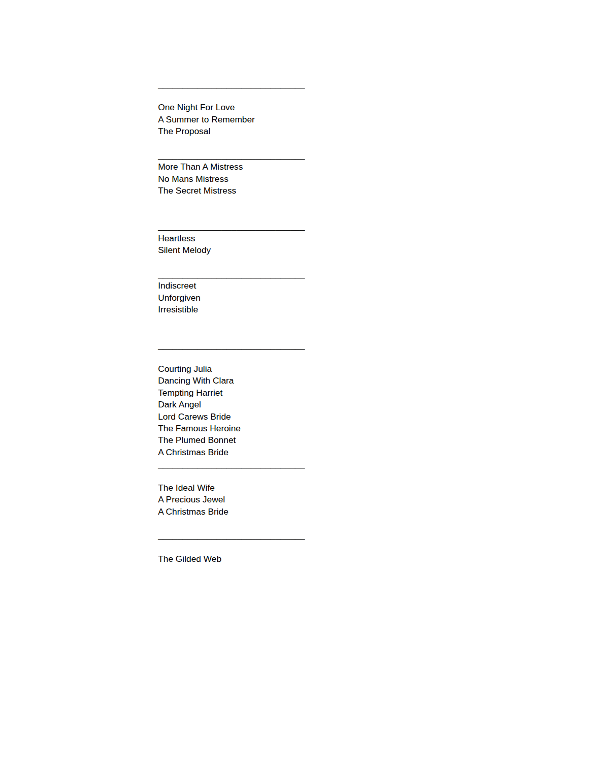______________________________
One Night For Love
A Summer to Remember
The Proposal
______________________________
More Than A Mistress
No Mans Mistress
The Secret Mistress
______________________________
Heartless
Silent Melody
______________________________
Indiscreet
Unforgiven
Irresistible
______________________________
Courting Julia
Dancing With Clara
Tempting Harriet
Dark Angel
Lord Carews Bride
The Famous Heroine
The Plumed Bonnet
A Christmas Bride
______________________________
The Ideal Wife
A Precious Jewel
A Christmas Bride
______________________________
The Gilded Web